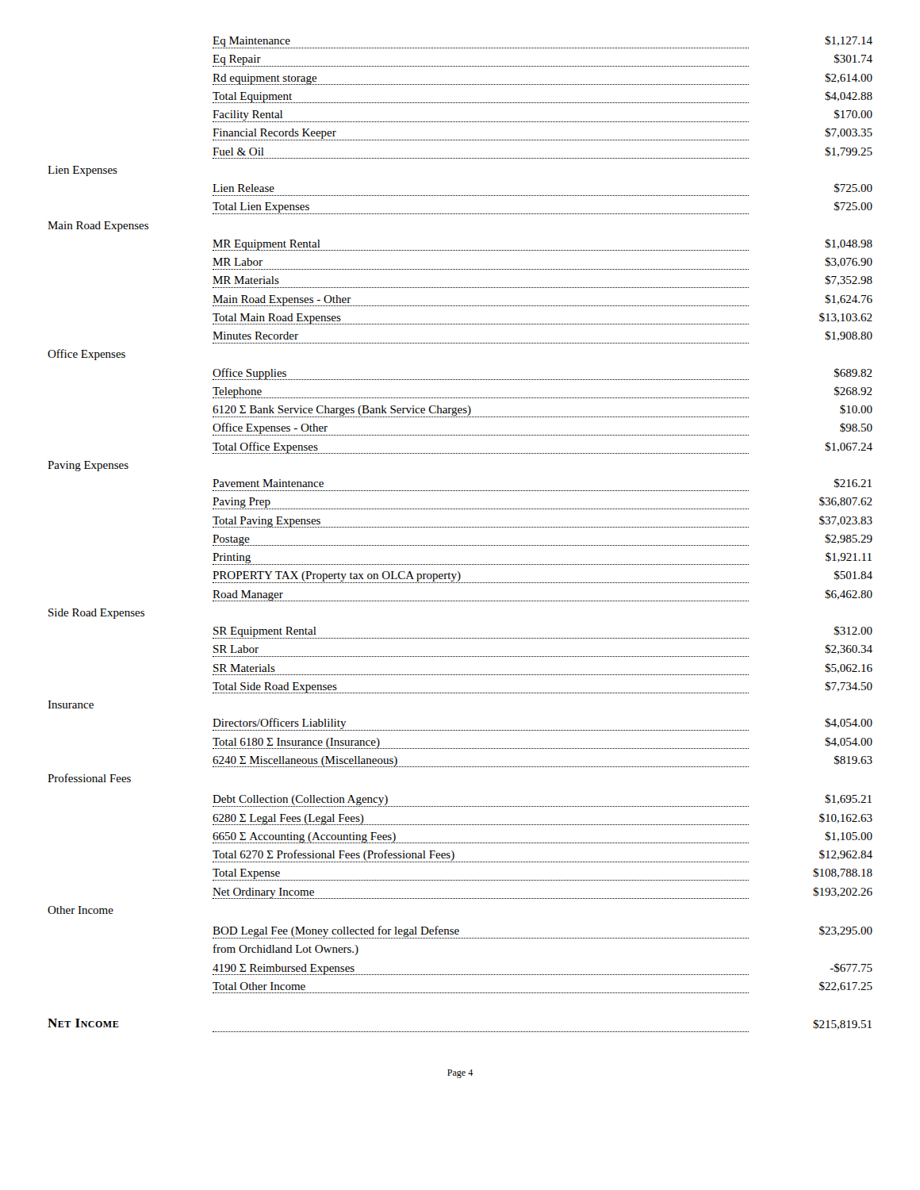| | Eq Maintenance | $1,127.14 |
| | Eq Repair | $301.74 |
| | Rd equipment storage | $2,614.00 |
| | Total Equipment | $4,042.88 |
| | Facility Rental | $170.00 |
| | Financial Records Keeper | $7,003.35 |
| | Fuel & Oil | $1,799.25 |
| Lien Expenses | | |
| | Lien Release | $725.00 |
| | Total Lien Expenses | $725.00 |
| Main Road Expenses | | |
| | MR Equipment Rental | $1,048.98 |
| | MR Labor | $3,076.90 |
| | MR Materials | $7,352.98 |
| | Main Road Expenses - Other | $1,624.76 |
| | Total Main Road Expenses | $13,103.62 |
| | Minutes Recorder | $1,908.80 |
| Office Expenses | | |
| | Office Supplies | $689.82 |
| | Telephone | $268.92 |
| | 6120 Σ Bank Service Charges (Bank Service Charges) | $10.00 |
| | Office Expenses - Other | $98.50 |
| | Total Office Expenses | $1,067.24 |
| Paving Expenses | | |
| | Pavement Maintenance | $216.21 |
| | Paving Prep | $36,807.62 |
| | Total Paving Expenses | $37,023.83 |
| | Postage | $2,985.29 |
| | Printing | $1,921.11 |
| | PROPERTY TAX (Property tax on OLCA property) | $501.84 |
| | Road Manager | $6,462.80 |
| Side Road Expenses | | |
| | SR Equipment Rental | $312.00 |
| | SR Labor | $2,360.34 |
| | SR Materials | $5,062.16 |
| | Total Side Road Expenses | $7,734.50 |
| Insurance | | |
| | Directors/Officers Liablility | $4,054.00 |
| | Total 6180 Σ Insurance (Insurance) | $4,054.00 |
| | 6240 Σ Miscellaneous (Miscellaneous) | $819.63 |
| Professional Fees | | |
| | Debt Collection (Collection Agency) | $1,695.21 |
| | 6280 Σ Legal Fees (Legal Fees) | $10,162.63 |
| | 6650 Σ Accounting (Accounting Fees) | $1,105.00 |
| | Total 6270 Σ Professional Fees (Professional Fees) | $12,962.84 |
| | Total Expense | $108,788.18 |
| | Net Ordinary Income | $193,202.26 |
| Other Income | | |
| | BOD Legal Fee (Money collected for legal Defense | $23,295.00 |
| | from Orchidland Lot Owners.) | |
| | 4190 Σ Reimbursed Expenses | -$677.75 |
| | Total Other Income | $22,617.25 |
| Net Income | | $215,819.51 |
Page 4